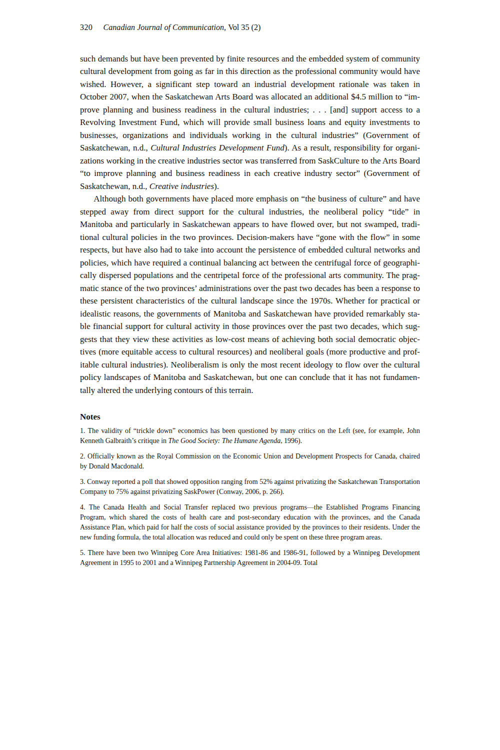320 Canadian Journal of Communication, Vol 35 (2)
such demands but have been prevented by finite resources and the embedded system of community cultural development from going as far in this direction as the professional community would have wished. However, a significant step toward an industrial development rationale was taken in October 2007, when the Saskatchewan Arts Board was allocated an additional $4.5 million to “improve planning and business readiness in the cultural industries; . . . [and] support access to a Revolving Investment Fund, which will provide small business loans and equity investments to businesses, organizations and individuals working in the cultural industries” (Government of Saskatchewan, n.d., Cultural Industries Development Fund). As a result, responsibility for organizations working in the creative industries sector was transferred from SaskCulture to the Arts Board “to improve planning and business readiness in each creative industry sector” (Government of Saskatchewan, n.d., Creative industries).
Although both governments have placed more emphasis on “the business of culture” and have stepped away from direct support for the cultural industries, the neoliberal policy “tide” in Manitoba and particularly in Saskatchewan appears to have flowed over, but not swamped, traditional cultural policies in the two provinces. Decision-makers have “gone with the flow” in some respects, but have also had to take into account the persistence of embedded cultural networks and policies, which have required a continual balancing act between the centrifugal force of geographically dispersed populations and the centripetal force of the professional arts community. The pragmatic stance of the two provinces’ administrations over the past two decades has been a response to these persistent characteristics of the cultural landscape since the 1970s. Whether for practical or idealistic reasons, the governments of Manitoba and Saskatchewan have provided remarkably stable financial support for cultural activity in those provinces over the past two decades, which suggests that they view these activities as low-cost means of achieving both social democratic objectives (more equitable access to cultural resources) and neoliberal goals (more productive and profitable cultural industries). Neoliberalism is only the most recent ideology to flow over the cultural policy landscapes of Manitoba and Saskatchewan, but one can conclude that it has not fundamentally altered the underlying contours of this terrain.
Notes
The validity of “trickle down” economics has been questioned by many critics on the Left (see, for example, John Kenneth Galbraith’s critique in The Good Society: The Humane Agenda, 1996).
Officially known as the Royal Commission on the Economic Union and Development Prospects for Canada, chaired by Donald Macdonald.
Conway reported a poll that showed opposition ranging from 52% against privatizing the Saskatchewan Transportation Company to 75% against privatizing SaskPower (Conway, 2006, p. 266).
The Canada Health and Social Transfer replaced two previous programs—the Established Programs Financing Program, which shared the costs of health care and post-secondary education with the provinces, and the Canada Assistance Plan, which paid for half the costs of social assistance provided by the provinces to their residents. Under the new funding formula, the total allocation was reduced and could only be spent on these three program areas.
There have been two Winnipeg Core Area Initiatives: 1981-86 and 1986-91, followed by a Winnipeg Development Agreement in 1995 to 2001 and a Winnipeg Partnership Agreement in 2004-09. Total